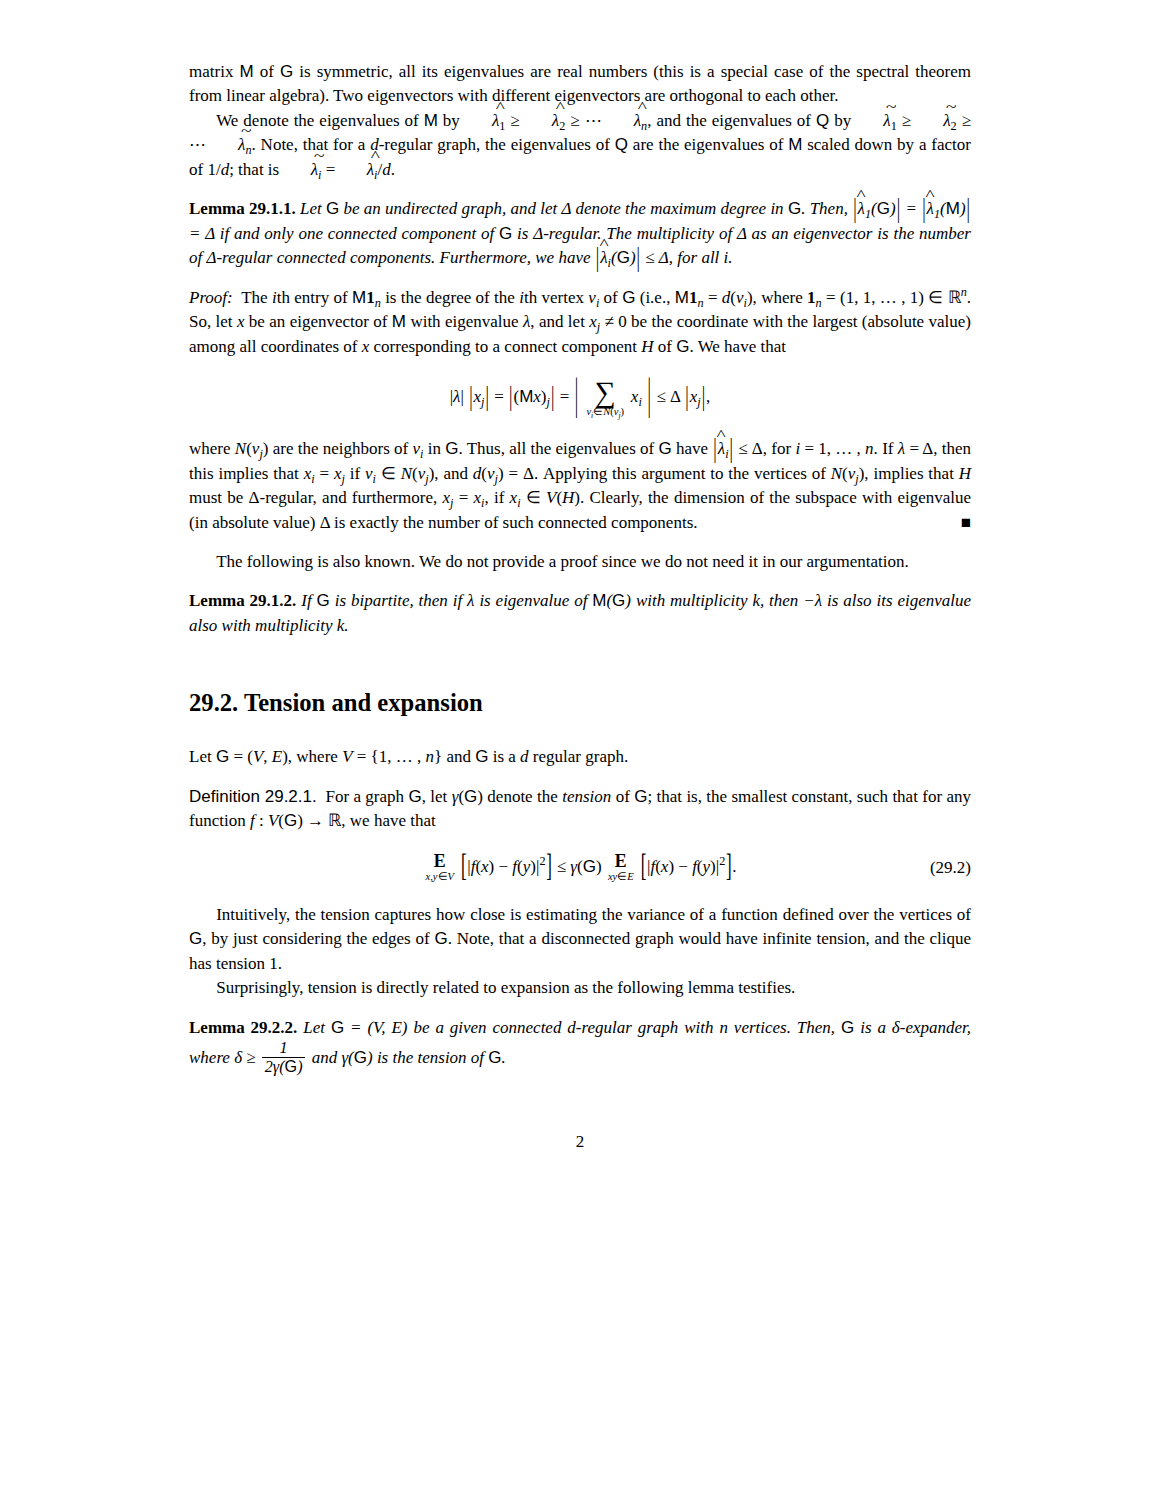matrix M of G is symmetric, all its eigenvalues are real numbers (this is a special case of the spectral theorem from linear algebra). Two eigenvectors with different eigenvectors are orthogonal to each other.
We denote the eigenvalues of M by ^λ1 ≥ ^λ2 ≥ ⋯ ^λn, and the eigenvalues of Q by ~λ1 ≥ ~λ2 ≥ ⋯ ~λn. Note, that for a d-regular graph, the eigenvalues of Q are the eigenvalues of M scaled down by a factor of 1/d; that is ~λi = ^λi/d.
Lemma 29.1.1. Let G be an undirected graph, and let Δ denote the maximum degree in G. Then, |^λ1(G)| = |^λ1(M)| = Δ if and only one connected component of G is Δ-regular. The multiplicity of Δ as an eigenvector is the number of Δ-regular connected components. Furthermore, we have |^λi(G)| ≤ Δ, for all i.
Proof: The ith entry of M 1n is the degree of the ith vertex vi of G (i.e., M 1n = d(vi), where 1n = (1, 1, … , 1) ∈ ℝn. So, let x be an eigenvector of M with eigenvalue λ, and let xj ≠ 0 be the coordinate with the largest (absolute value) among all coordinates of x corresponding to a connect component H of G. We have that
|λ| |xj| = |(Mx)j| = | ∑vi∈N(vj) xi | ≤ Δ |xj|,
where N(vj) are the neighbors of vi in G. Thus, all the eigenvalues of G have |^λi| ≤ Δ, for i = 1, … , n. If λ = Δ, then this implies that xi = xj if vi ∈ N(vj), and d(vj) = Δ. Applying this argument to the vertices of N(vj), implies that H must be Δ-regular, and furthermore, xj = xi, if xi ∈ V(H). Clearly, the dimension of the subspace with eigenvalue (in absolute value) Δ is exactly the number of such connected components. ■
The following is also known. We do not provide a proof since we do not need it in our argumentation.
Lemma 29.1.2. If G is bipartite, then if λ is eigenvalue of M(G) with multiplicity k, then −λ is also its eigenvalue also with multiplicity k.
29.2. Tension and expansion
Let G = (V, E), where V = {1, … , n} and G is a d regular graph.
Definition 29.2.1. For a graph G, let γ(G) denote the tension of G; that is, the smallest constant, such that for any function f : V(G) → ℝ, we have that
Ex,y∈V [|f(x) − f(y)|2] ≤ γ(G) Exy∈E [|f(x) − f(y)|2]. (29.2)
Intuitively, the tension captures how close is estimating the variance of a function defined over the vertices of G, by just considering the edges of G. Note, that a disconnected graph would have infinite tension, and the clique has tension 1.
Surprisingly, tension is directly related to expansion as the following lemma testifies.
Lemma 29.2.2. Let G = (V, E) be a given connected d-regular graph with n vertices. Then, G is a δ-expander, where δ ≥ 12γ(G) and γ(G) is the tension of G.
2